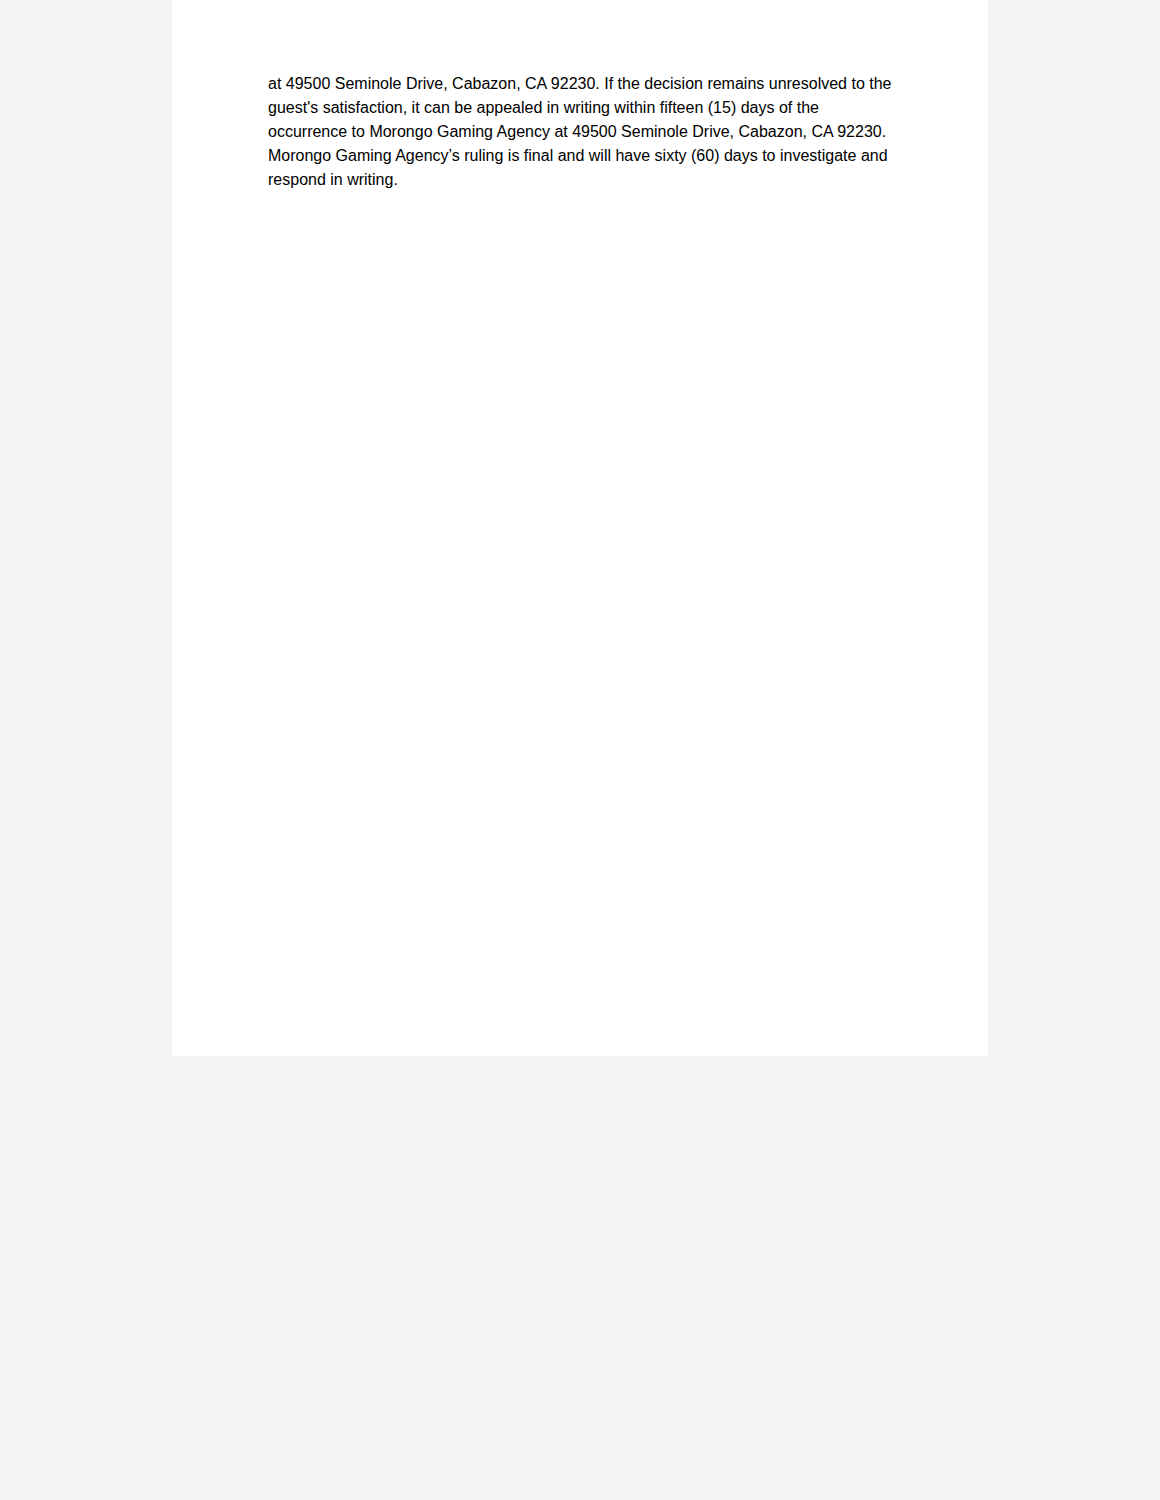at 49500 Seminole Drive, Cabazon, CA 92230. If the decision remains unresolved to the guest's satisfaction, it can be appealed in writing within fifteen (15) days of the occurrence to Morongo Gaming Agency at 49500 Seminole Drive, Cabazon, CA 92230. Morongo Gaming Agency’s ruling is final and will have sixty (60) days to investigate and respond in writing.